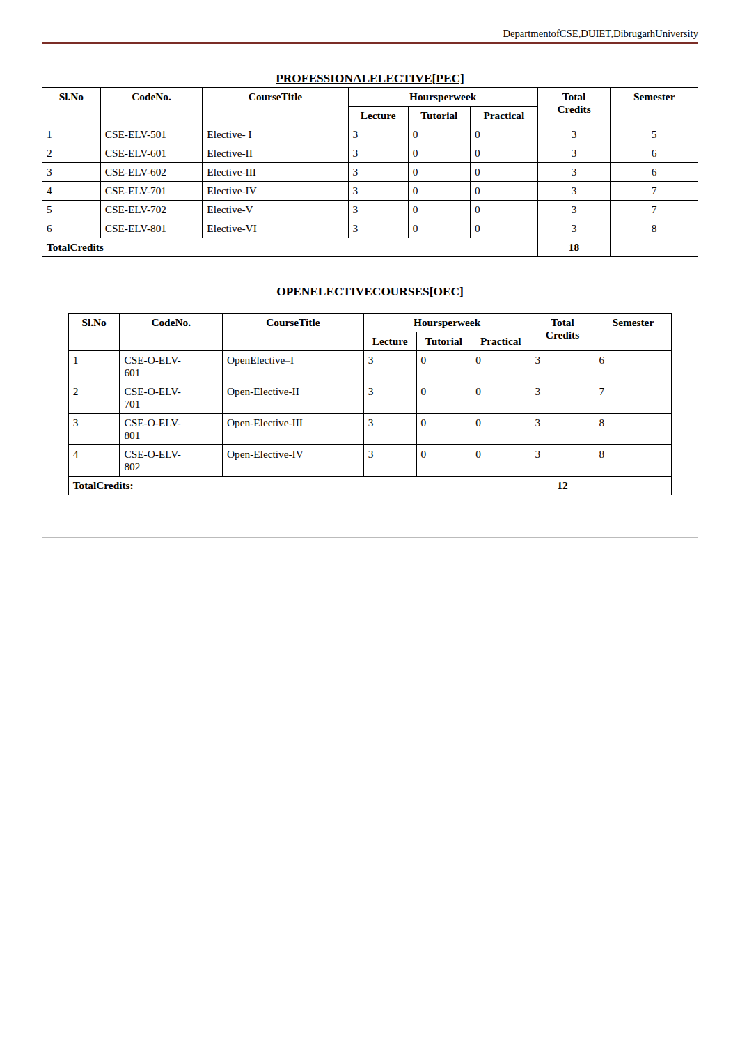DepartmentofCSE,DUIET,DibrugarhUniversity
PROFESSIONALELECTIVE[PEC]
| Sl.No | CodeNo. | CourseTitle | Hoursperweek | Total Credits | Semester |
| --- | --- | --- | --- | --- | --- |
| Lecture | Tutorial | Practical |
| 1 | CSE-ELV-501 | Elective- I | 3 | 0 | 0 | 3 | 5 |
| 2 | CSE-ELV-601 | Elective-II | 3 | 0 | 0 | 3 | 6 |
| 3 | CSE-ELV-602 | Elective-III | 3 | 0 | 0 | 3 | 6 |
| 4 | CSE-ELV-701 | Elective-IV | 3 | 0 | 0 | 3 | 7 |
| 5 | CSE-ELV-702 | Elective-V | 3 | 0 | 0 | 3 | 7 |
| 6 | CSE-ELV-801 | Elective-VI | 3 | 0 | 0 | 3 | 8 |
| TotalCredits | 18 | |
OPENELECTIVECOURSES[OEC]
| Sl.No | CodeNo. | CourseTitle | Hoursperweek | Total Credits | Semester |
| --- | --- | --- | --- | --- | --- |
| Lecture | Tutorial | Practical |
| 1 | CSE-O-ELV- 601 | OpenElective–I | 3 | 0 | 0 | 3 | 6 |
| 2 | CSE-O-ELV- 701 | Open-Elective-II | 3 | 0 | 0 | 3 | 7 |
| 3 | CSE-O-ELV- 801 | Open-Elective-III | 3 | 0 | 0 | 3 | 8 |
| 4 | CSE-O-ELV- 802 | Open-Elective-IV | 3 | 0 | 0 | 3 | 8 |
| TotalCredits: | 12 | |